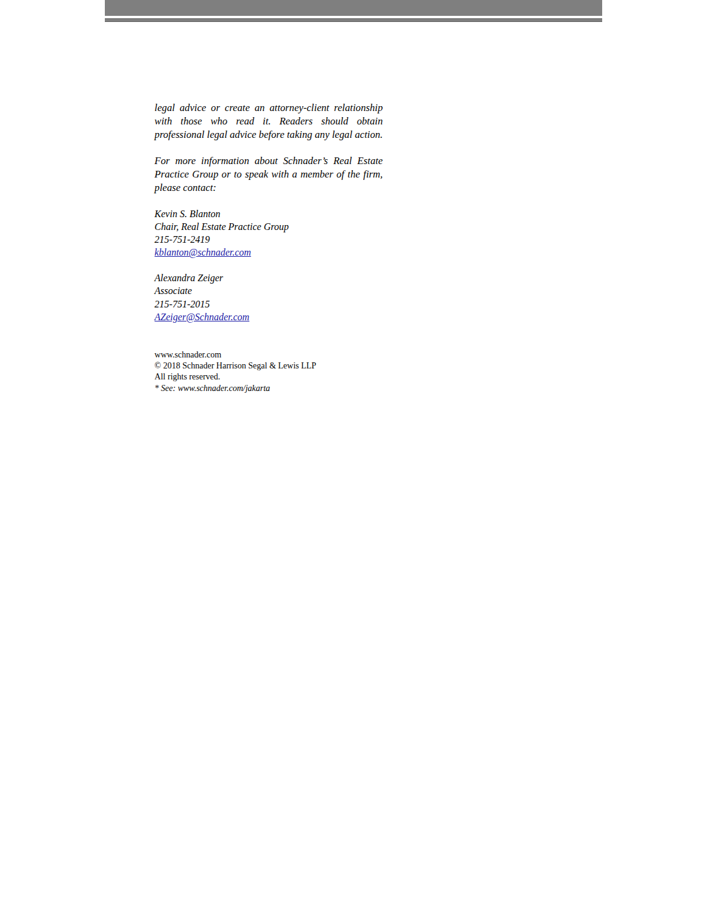legal advice or create an attorney-client relationship with those who read it. Readers should obtain professional legal advice before taking any legal action.
For more information about Schnader’s Real Estate Practice Group or to speak with a member of the firm, please contact:
Kevin S. Blanton Chair, Real Estate Practice Group 215-751-2419 kblanton@schnader.com
Alexandra Zeiger Associate 215-751-2015 AZeiger@Schnader.com
www.schnader.com
© 2018 Schnader Harrison Segal & Lewis LLP
All rights reserved.
* See: www.schnader.com/jakarta